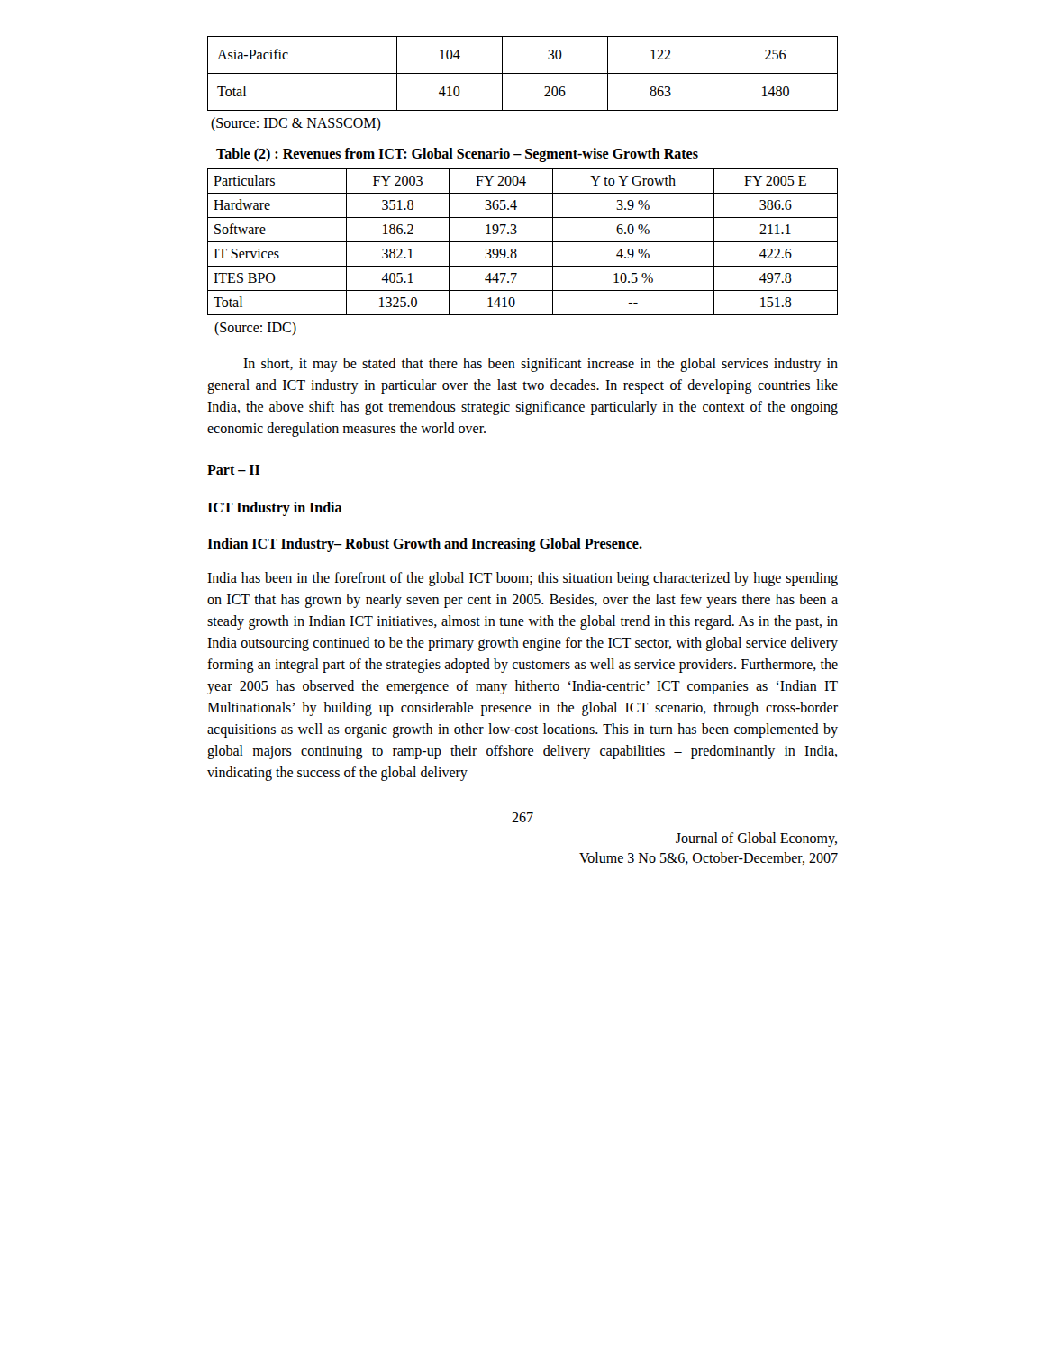| Asia-Pacific | 104 | 30 | 122 | 256 |
| Total | 410 | 206 | 863 | 1480 |
(Source: IDC & NASSCOM)
Table (2) : Revenues from ICT: Global Scenario – Segment-wise Growth Rates
| Particulars | FY 2003 | FY 2004 | Y to Y Growth | FY 2005 E |
| Hardware | 351.8 | 365.4 | 3.9 % | 386.6 |
| Software | 186.2 | 197.3 | 6.0 % | 211.1 |
| IT Services | 382.1 | 399.8 | 4.9 % | 422.6 |
| ITES BPO | 405.1 | 447.7 | 10.5 % | 497.8 |
| Total | 1325.0 | 1410 | -- | 151.8 |
(Source: IDC)
In short, it may be stated that there has been significant increase in the global services industry in general and ICT industry in particular over the last two decades. In respect of developing countries like India, the above shift has got tremendous strategic significance particularly in the context of the ongoing economic deregulation measures the world over.
Part – II
ICT Industry in India
Indian ICT Industry– Robust Growth and Increasing Global Presence.
India has been in the forefront of the global ICT boom; this situation being characterized by huge spending on ICT that has grown by nearly seven per cent in 2005. Besides, over the last few years there has been a steady growth in Indian ICT initiatives, almost in tune with the global trend in this regard. As in the past, in India outsourcing continued to be the primary growth engine for the ICT sector, with global service delivery forming an integral part of the strategies adopted by customers as well as service providers. Furthermore, the year 2005 has observed the emergence of many hitherto ‘India-centric’ ICT companies as ‘Indian IT Multinationals’ by building up considerable presence in the global ICT scenario, through cross-border acquisitions as well as organic growth in other low-cost locations. This in turn has been complemented by global majors continuing to ramp-up their offshore delivery capabilities – predominantly in India, vindicating the success of the global delivery
267
Journal of Global Economy,
Volume 3 No 5&6, October-December, 2007